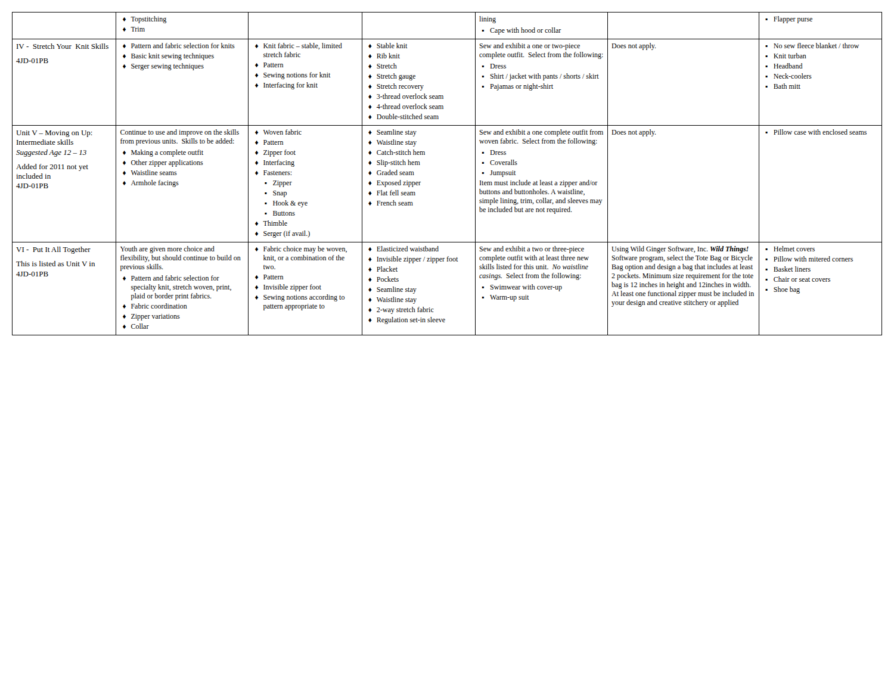| | Topstitching Trim | | | lining Cape with hood or collar | | Flapper purse |
| IV - Stretch Your Knit Skills 4JD-01PB | Pattern and fabric selection for knits Basic knit sewing techniques Serger sewing techniques | Knit fabric – stable, limited stretch fabric Pattern Sewing notions for knit Interfacing for knit | Stable knit Rib knit Stretch Stretch gauge Stretch recovery 3-thread overlock seam 4-thread overlock seam Double-stitched seam | Sew and exhibit a one or two-piece complete outfit. Select from the following: Dress Shirt / jacket with pants / shorts / skirt Pajamas or night-shirt | Does not apply. | No sew fleece blanket / throw Knit turban Headband Neck-coolers Bath mitt |
| Unit V – Moving on Up: Intermediate skills Suggested Age 12 – 13 Added for 2011 not yet included in 4JD-01PB | Continue to use and improve on the skills from previous units. Skills to be added: Making a complete outfit Other zipper applications Waistline seams Armhole facings | Woven fabric Pattern Zipper foot Interfacing Fasteners: Zipper Snap Hook & eye Buttons Thimble Serger (if avail.) | Seamline stay Waistline stay Catch-stitch hem Slip-stitch hem Graded seam Exposed zipper Flat fell seam French seam | Sew and exhibit a one complete outfit from woven fabric. Select from the following: Dress Coveralls Jumpsuit Item must include at least a zipper and/or buttons and buttonholes. A waistline, simple lining, trim, collar, and sleeves may be included but are not required. | Does not apply. | Pillow case with enclosed seams |
| VI - Put It All Together This is listed as Unit V in 4JD-01PB | Youth are given more choice and flexibility, but should continue to build on previous skills. Pattern and fabric selection for specialty knit, stretch woven, print, plaid or border print fabrics. Fabric coordination Zipper variations Collar | Fabric choice may be woven, knit, or a combination of the two. Pattern Invisible zipper foot Sewing notions according to pattern appropriate to | Elasticized waistband Invisible zipper / zipper foot Placket Pockets Seamline stay Waistline stay 2-way stretch fabric Regulation set-in sleeve | Sew and exhibit a two or three-piece complete outfit with at least three new skills listed for this unit. No waistline casings. Select from the following: Swimwear with cover-up Warm-up suit | Using Wild Ginger Software, Inc. Wild Things! Software program, select the Tote Bag or Bicycle Bag option and design a bag that includes at least 2 pockets. Minimum size requirement for the tote bag is 12 inches in height and 12inches in width. At least one functional zipper must be included in your design and creative stitchery or applied | Helmet covers Pillow with mitered corners Basket liners Chair or seat covers Shoe bag |